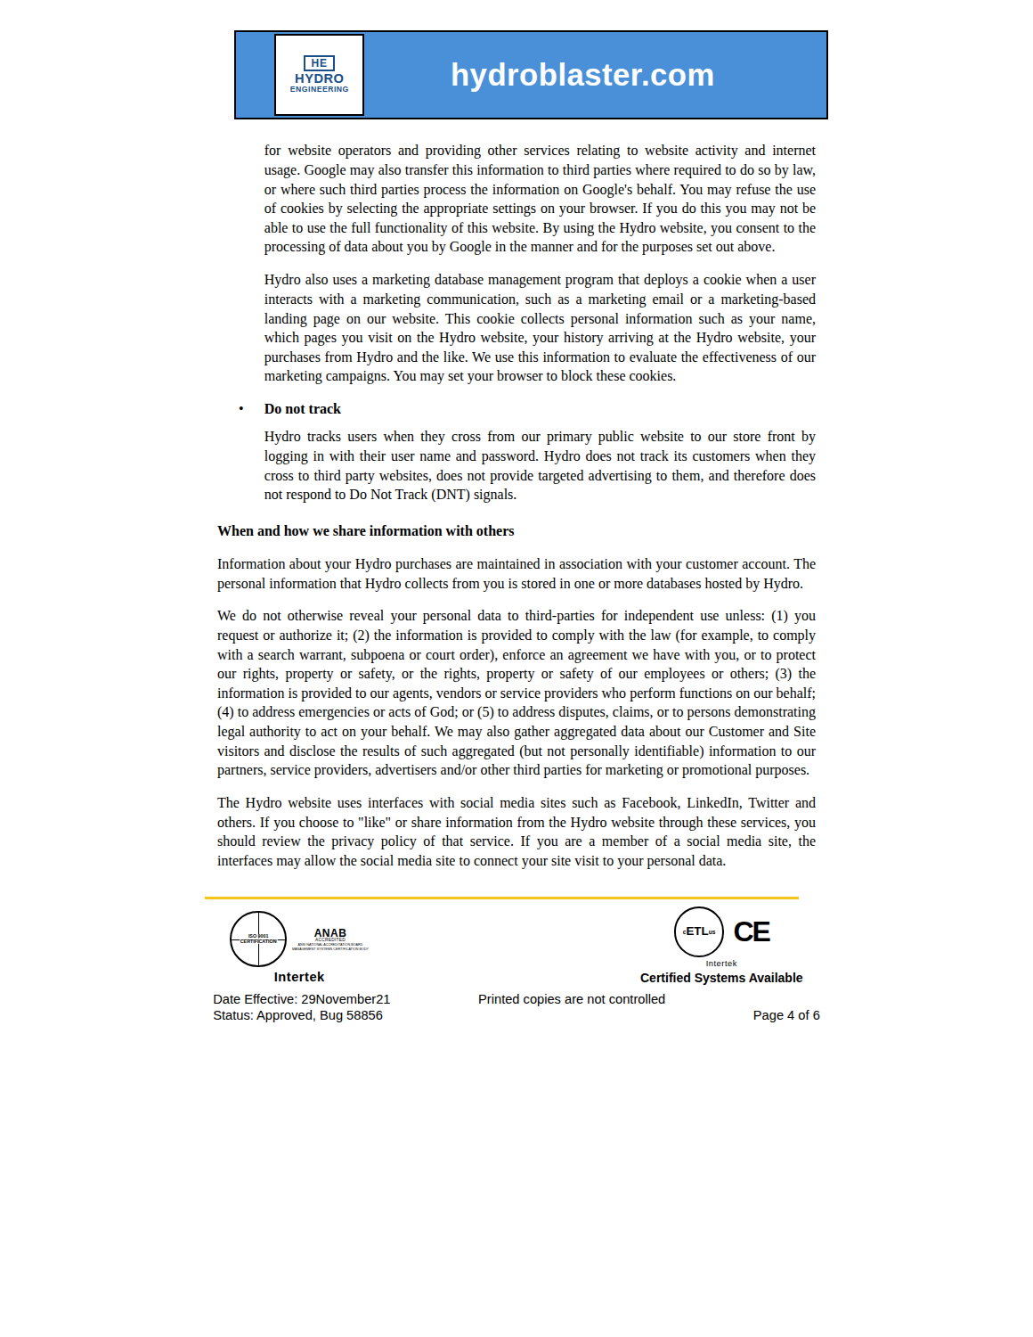HE
HYDRO
ENGINEERING
hydroblaster.com
for website operators and providing other services relating to website activity and internet usage. Google may also transfer this information to third parties where required to do so by law, or where such third parties process the information on Google's behalf. You may refuse the use of cookies by selecting the appropriate settings on your browser. If you do this you may not be able to use the full functionality of this website. By using the Hydro website, you consent to the processing of data about you by Google in the manner and for the purposes set out above.
Hydro also uses a marketing database management program that deploys a cookie when a user interacts with a marketing communication, such as a marketing email or a marketing-based landing page on our website. This cookie collects personal information such as your name, which pages you visit on the Hydro website, your history arriving at the Hydro website, your purchases from Hydro and the like. We use this information to evaluate the effectiveness of our marketing campaigns. You may set your browser to block these cookies.
Do not track
Hydro tracks users when they cross from our primary public website to our store front by logging in with their user name and password. Hydro does not track its customers when they cross to third party websites, does not provide targeted advertising to them, and therefore does not respond to Do Not Track (DNT) signals.
When and how we share information with others
Information about your Hydro purchases are maintained in association with your customer account. The personal information that Hydro collects from you is stored in one or more databases hosted by Hydro.
We do not otherwise reveal your personal data to third-parties for independent use unless: (1) you request or authorize it; (2) the information is provided to comply with the law (for example, to comply with a search warrant, subpoena or court order), enforce an agreement we have with you, or to protect our rights, property or safety, or the rights, property or safety of our employees or others; (3) the information is provided to our agents, vendors or service providers who perform functions on our behalf; (4) to address emergencies or acts of God; or (5) to address disputes, claims, or to persons demonstrating legal authority to act on your behalf. We may also gather aggregated data about our Customer and Site visitors and disclose the results of such aggregated (but not personally identifiable) information to our partners, service providers, advertisers and/or other third parties for marketing or promotional purposes.
The Hydro website uses interfaces with social media sites such as Facebook, LinkedIn, Twitter and others. If you choose to "like" or share information from the Hydro website through these services, you should review the privacy policy of that service. If you are a member of a social media site, the interfaces may allow the social media site to connect your site visit to your personal data.
ISO 9001
CERTIFICATION
ANAB
ACCREDITED
ANSI NATIONAL ACCREDITATION BOARD
MANAGEMENT SYSTEMS CERTIFICATION BODY
Intertek
c ETLus
CE
Intertek
Certified Systems Available
Date Effective: 29November21
Status: Approved, Bug 58856
Printed copies are not controlled
Page 4 of 6